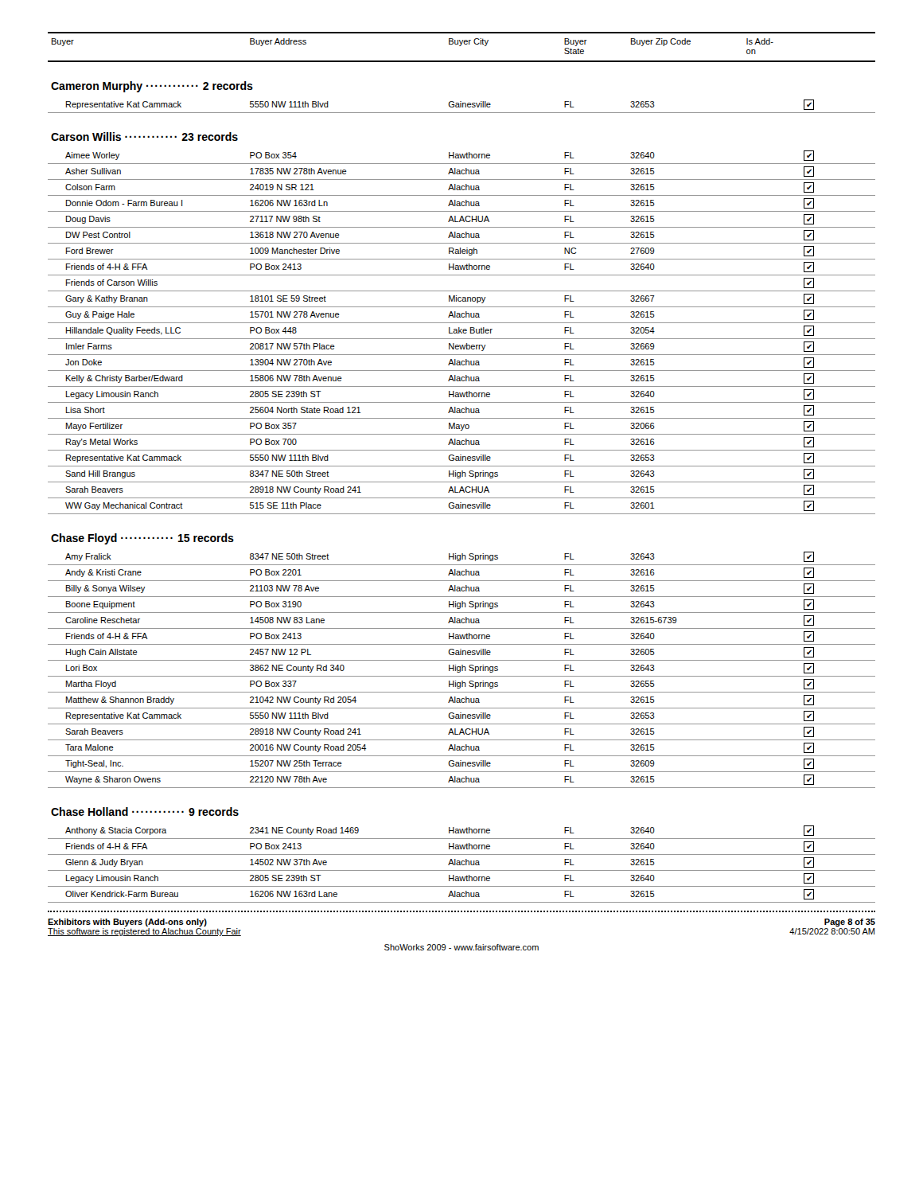| Buyer | Buyer Address | Buyer City | Buyer State | Buyer Zip Code | Is Add- on |
| --- | --- | --- | --- | --- | --- |
| Cameron Murphy ············ 2 records |
| Representative Kat Cammack | 5550 NW 111th Blvd | Gainesville | FL | 32653 | ✔ |
| Carson Willis ············ 23 records |
| Aimee Worley | PO Box 354 | Hawthorne | FL | 32640 | ✔ |
| Asher Sullivan | 17835 NW 278th Avenue | Alachua | FL | 32615 | ✔ |
| Colson Farm | 24019 N SR 121 | Alachua | FL | 32615 | ✔ |
| Donnie Odom - Farm Bureau I | 16206 NW 163rd Ln | Alachua | FL | 32615 | ✔ |
| Doug Davis | 27117 NW 98th St | ALACHUA | FL | 32615 | ✔ |
| DW Pest Control | 13618 NW 270 Avenue | Alachua | FL | 32615 | ✔ |
| Ford Brewer | 1009 Manchester Drive | Raleigh | NC | 27609 | ✔ |
| Friends of 4-H & FFA | PO Box 2413 | Hawthorne | FL | 32640 | ✔ |
| Friends of Carson Willis | | | | | ✔ |
| Gary & Kathy Branan | 18101 SE 59 Street | Micanopy | FL | 32667 | ✔ |
| Guy & Paige Hale | 15701 NW 278 Avenue | Alachua | FL | 32615 | ✔ |
| Hillandale Quality Feeds, LLC | PO Box 448 | Lake Butler | FL | 32054 | ✔ |
| Imler Farms | 20817 NW 57th Place | Newberry | FL | 32669 | ✔ |
| Jon Doke | 13904 NW 270th Ave | Alachua | FL | 32615 | ✔ |
| Kelly & Christy Barber/Edward | 15806 NW 78th Avenue | Alachua | FL | 32615 | ✔ |
| Legacy Limousin Ranch | 2805 SE 239th ST | Hawthorne | FL | 32640 | ✔ |
| Lisa Short | 25604 North State Road 121 | Alachua | FL | 32615 | ✔ |
| Mayo Fertilizer | PO Box 357 | Mayo | FL | 32066 | ✔ |
| Ray's Metal Works | PO Box 700 | Alachua | FL | 32616 | ✔ |
| Representative Kat Cammack | 5550 NW 111th Blvd | Gainesville | FL | 32653 | ✔ |
| Sand Hill Brangus | 8347 NE 50th Street | High Springs | FL | 32643 | ✔ |
| Sarah Beavers | 28918 NW County Road 241 | ALACHUA | FL | 32615 | ✔ |
| WW Gay Mechanical Contract | 515 SE 11th Place | Gainesville | FL | 32601 | ✔ |
| Chase Floyd ············ 15 records |
| Amy Fralick | 8347 NE 50th Street | High Springs | FL | 32643 | ✔ |
| Andy & Kristi Crane | PO Box 2201 | Alachua | FL | 32616 | ✔ |
| Billy & Sonya Wilsey | 21103 NW 78 Ave | Alachua | FL | 32615 | ✔ |
| Boone Equipment | PO Box 3190 | High Springs | FL | 32643 | ✔ |
| Caroline Reschetar | 14508 NW 83 Lane | Alachua | FL | 32615-6739 | ✔ |
| Friends of 4-H & FFA | PO Box 2413 | Hawthorne | FL | 32640 | ✔ |
| Hugh Cain Allstate | 2457 NW 12 PL | Gainesville | FL | 32605 | ✔ |
| Lori Box | 3862 NE County Rd 340 | High Springs | FL | 32643 | ✔ |
| Martha Floyd | PO Box 337 | High Springs | FL | 32655 | ✔ |
| Matthew & Shannon Braddy | 21042 NW County Rd 2054 | Alachua | FL | 32615 | ✔ |
| Representative Kat Cammack | 5550 NW 111th Blvd | Gainesville | FL | 32653 | ✔ |
| Sarah Beavers | 28918 NW County Road 241 | ALACHUA | FL | 32615 | ✔ |
| Tara Malone | 20016 NW County Road 2054 | Alachua | FL | 32615 | ✔ |
| Tight-Seal, Inc. | 15207 NW 25th Terrace | Gainesville | FL | 32609 | ✔ |
| Wayne & Sharon Owens | 22120 NW 78th Ave | Alachua | FL | 32615 | ✔ |
| Chase Holland ············ 9 records |
| Anthony & Stacia Corpora | 2341 NE County Road 1469 | Hawthorne | FL | 32640 | ✔ |
| Friends of 4-H & FFA | PO Box 2413 | Hawthorne | FL | 32640 | ✔ |
| Glenn & Judy Bryan | 14502 NW 37th Ave | Alachua | FL | 32615 | ✔ |
| Legacy Limousin Ranch | 2805 SE 239th ST | Hawthorne | FL | 32640 | ✔ |
| Oliver Kendrick-Farm Bureau | 16206 NW 163rd Lane | Alachua | FL | 32615 | ✔ |
Exhibitors with Buyers (Add-ons only)
This software is registered to Alachua County Fair
Page 8 of 35
4/15/2022 8:00:50 AM
ShoWorks 2009 - www.fairsoftware.com